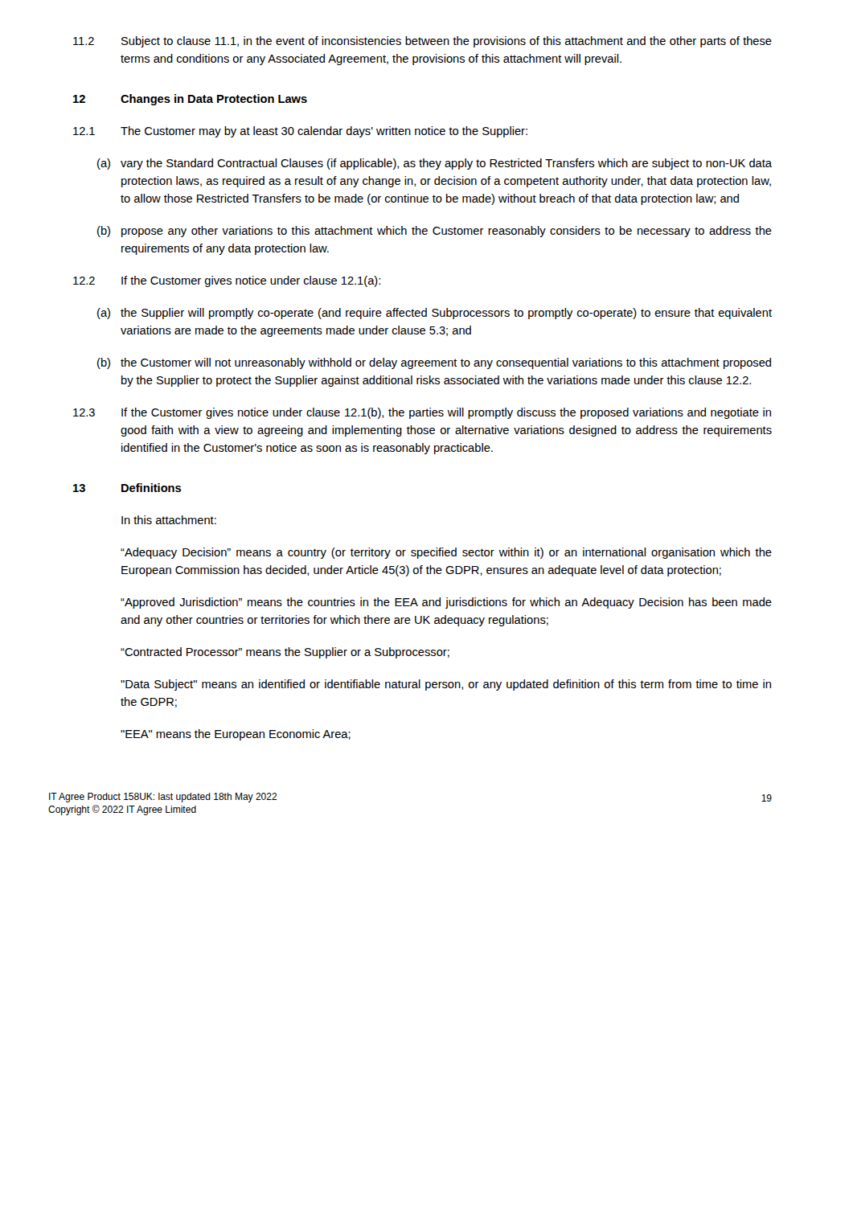11.2
Subject to clause 11.1, in the event of inconsistencies between the provisions of this attachment and the other parts of these terms and conditions or any Associated Agreement, the provisions of this attachment will prevail.
12
Changes in Data Protection Laws
12.1
The Customer may by at least 30 calendar days' written notice to the Supplier:
(a)
vary the Standard Contractual Clauses (if applicable), as they apply to Restricted Transfers which are subject to non-UK data protection laws, as required as a result of any change in, or decision of a competent authority under, that data protection law, to allow those Restricted Transfers to be made (or continue to be made) without breach of that data protection law; and
(b)
propose any other variations to this attachment which the Customer reasonably considers to be necessary to address the requirements of any data protection law.
12.2
If the Customer gives notice under clause 12.1(a):
(a)
the Supplier will promptly co-operate (and require affected Subprocessors to promptly co-operate) to ensure that equivalent variations are made to the agreements made under clause 5.3; and
(b)
the Customer will not unreasonably withhold or delay agreement to any consequential variations to this attachment proposed by the Supplier to protect the Supplier against additional risks associated with the variations made under this clause 12.2.
12.3
If the Customer gives notice under clause 12.1(b), the parties will promptly discuss the proposed variations and negotiate in good faith with a view to agreeing and implementing those or alternative variations designed to address the requirements identified in the Customer's notice as soon as is reasonably practicable.
13
Definitions
In this attachment:
“Adequacy Decision” means a country (or territory or specified sector within it) or an international organisation which the European Commission has decided, under Article 45(3) of the GDPR, ensures an adequate level of data protection;
“Approved Jurisdiction” means the countries in the EEA and jurisdictions for which an Adequacy Decision has been made and any other countries or territories for which there are UK adequacy regulations;
“Contracted Processor” means the Supplier or a Subprocessor;
"Data Subject" means an identified or identifiable natural person, or any updated definition of this term from time to time in the GDPR;
"EEA" means the European Economic Area;
IT Agree Product 158UK: last updated 18th May 2022
Copyright © 2022 IT Agree Limited
19